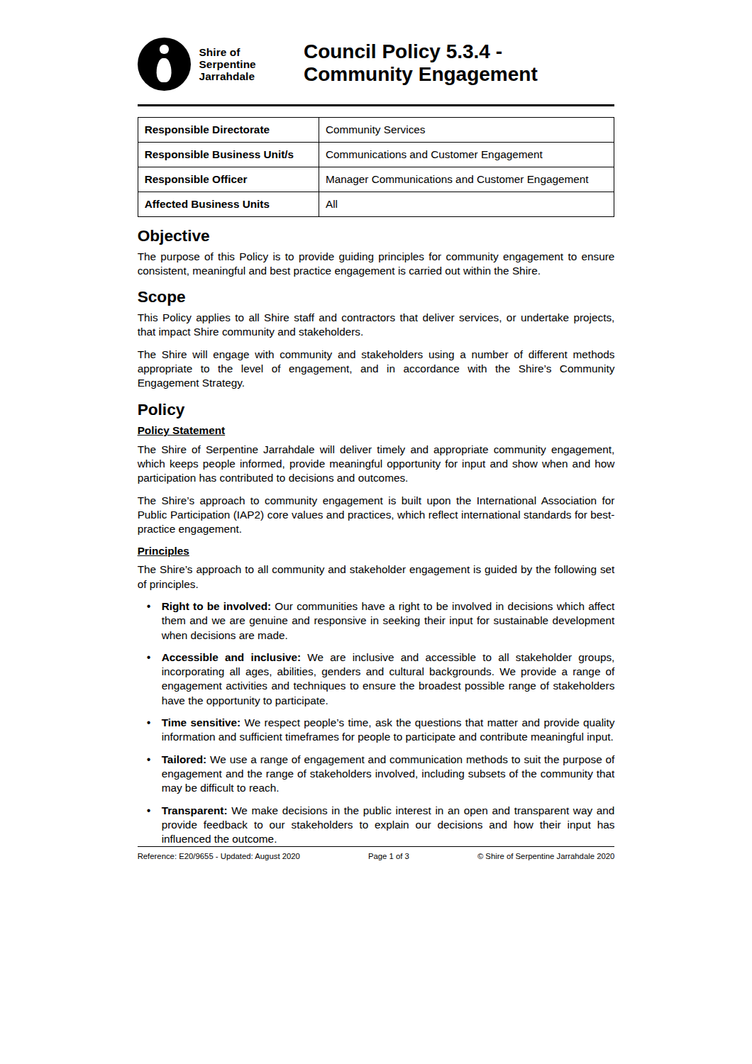Shire of
Serpentine
Jarrahdale
Council Policy 5.3.4 - Community Engagement
| Responsible Directorate | Community Services |
| Responsible Business Unit/s | Communications and Customer Engagement |
| Responsible Officer | Manager Communications and Customer Engagement |
| Affected Business Units | All |
Objective
The purpose of this Policy is to provide guiding principles for community engagement to ensure consistent, meaningful and best practice engagement is carried out within the Shire.
Scope
This Policy applies to all Shire staff and contractors that deliver services, or undertake projects, that impact Shire community and stakeholders.
The Shire will engage with community and stakeholders using a number of different methods appropriate to the level of engagement, and in accordance with the Shire’s Community Engagement Strategy.
Policy
Policy Statement
The Shire of Serpentine Jarrahdale will deliver timely and appropriate community engagement, which keeps people informed, provide meaningful opportunity for input and show when and how participation has contributed to decisions and outcomes.
The Shire’s approach to community engagement is built upon the International Association for Public Participation (IAP2) core values and practices, which reflect international standards for best-practice engagement.
Principles
The Shire’s approach to all community and stakeholder engagement is guided by the following set of principles.
Right to be involved: Our communities have a right to be involved in decisions which affect them and we are genuine and responsive in seeking their input for sustainable development when decisions are made.
Accessible and inclusive: We are inclusive and accessible to all stakeholder groups, incorporating all ages, abilities, genders and cultural backgrounds. We provide a range of engagement activities and techniques to ensure the broadest possible range of stakeholders have the opportunity to participate.
Time sensitive: We respect people’s time, ask the questions that matter and provide quality information and sufficient timeframes for people to participate and contribute meaningful input.
Tailored: We use a range of engagement and communication methods to suit the purpose of engagement and the range of stakeholders involved, including subsets of the community that may be difficult to reach.
Transparent: We make decisions in the public interest in an open and transparent way and provide feedback to our stakeholders to explain our decisions and how their input has influenced the outcome.
Reference: E20/9655 - Updated: August 2020
Page 1 of 3
© Shire of Serpentine Jarrahdale 2020